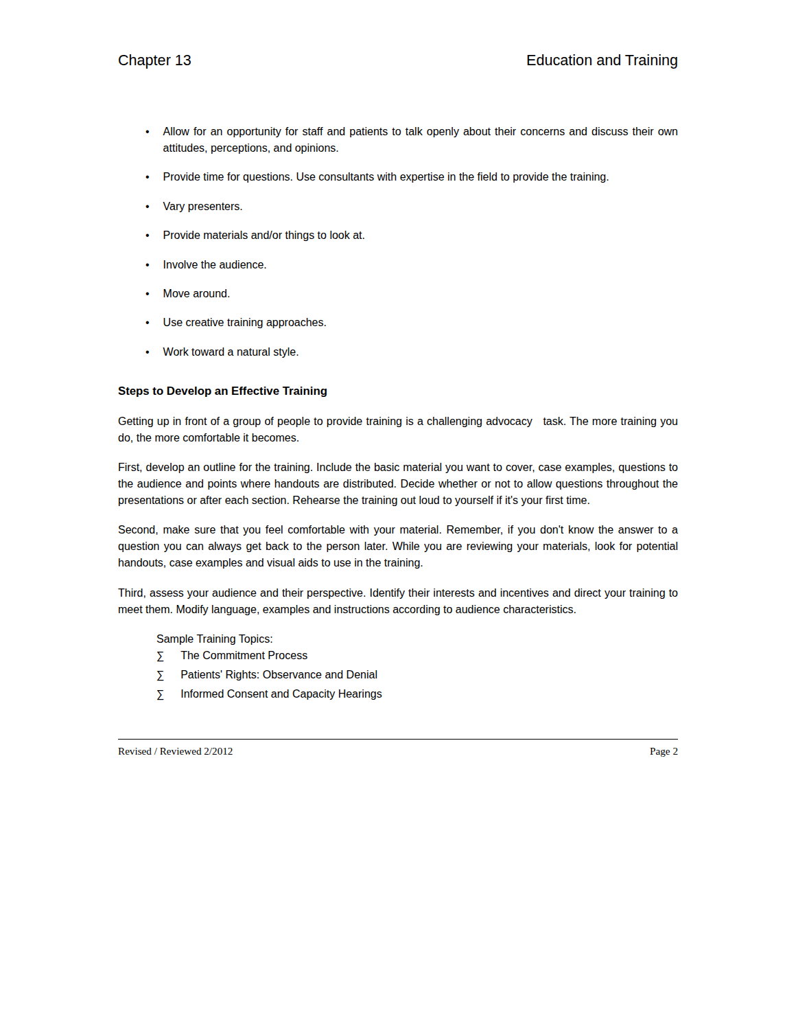Chapter 13 Education and Training
Allow for an opportunity for staff and patients to talk openly about their concerns and discuss their own attitudes, perceptions, and opinions.
Provide time for questions. Use consultants with expertise in the field to provide the training.
Vary presenters.
Provide materials and/or things to look at.
Involve the audience.
Move around.
Use creative training approaches.
Work toward a natural style.
Steps to Develop an Effective Training
Getting up in front of a group of people to provide training is a challenging advocacy task. The more training you do, the more comfortable it becomes.
First, develop an outline for the training. Include the basic material you want to cover, case examples, questions to the audience and points where handouts are distributed. Decide whether or not to allow questions throughout the presentations or after each section. Rehearse the training out loud to yourself if it's your first time.
Second, make sure that you feel comfortable with your material. Remember, if you don't know the answer to a question you can always get back to the person later. While you are reviewing your materials, look for potential handouts, case examples and visual aids to use in the training.
Third, assess your audience and their perspective. Identify their interests and incentives and direct your training to meet them. Modify language, examples and instructions according to audience characteristics.
Sample Training Topics:
The Commitment Process
Patients' Rights: Observance and Denial
Informed Consent and Capacity Hearings
Revised / Reviewed 2/2012 Page 2